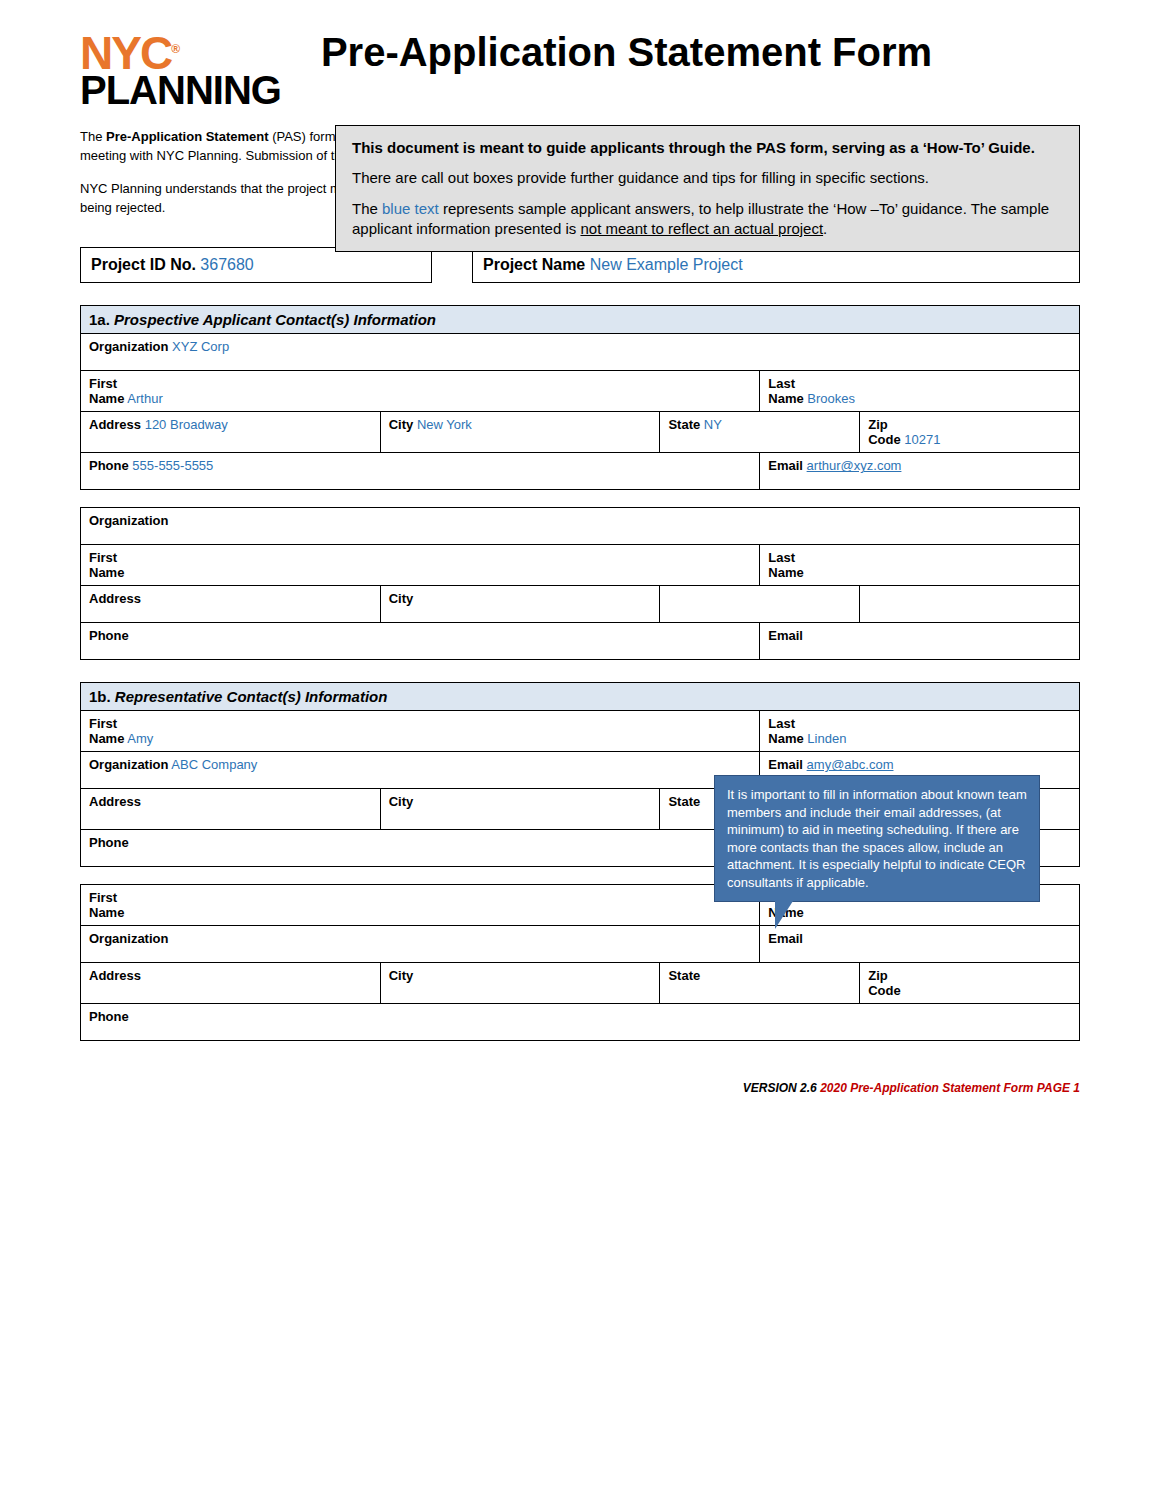NYC®
PLANNING
Pre-Application Statement Form
This document is meant to guide applicants through the PAS form, serving as a ‘How-To’ Guide.
There are call out boxes provide further guidance and tips for filling in specific sections.
The blue text represents sample applicant answers, to help illustrate the ‘How –To’ guidance. The sample applicant information presented is not meant to reflect an actual project.
The Pre-Application Statement (PAS) form is the first step in the land use application process. By submitting the PAS, a prospective applicant initiates a pre-application meeting with NYC Planning. Submission of the PAS form is required before the pre-application process can commence.
NYC Planning understands that the project may be in the early stages and that not as much detailed information as requested may be available. This will not result in the PAS being rejected.
Project ID No. 367680
Project Name New Example Project
1a. Prospective Applicant Contact(s) Information
| Organization XYZ Corp |
| First Name Arthur | Last Name Brookes |
| Address 120 Broadway | City New York | State NY | Zip Code 10271 |
| Phone 555-555-5555 | Email arthur@xyz.com |
| Organization |
| First Name | Last Name |
| Address | City | | |
| Phone | Email |
It is important to fill in information about known team members and include their email addresses, (at minimum) to aid in meeting scheduling. If there are more contacts than the spaces allow, include an attachment. It is especially helpful to indicate CEQR consultants if applicable.
1b. Representative Contact(s) Information
| First Name Amy | Last Name Linden |
| Organization ABC Company | Email amy@abc.com |
| Address | City | State | Zip Code |
| Phone |
| First Name | Last Name |
| Organization | Email |
| Address | City | State | Zip Code |
| Phone |
VERSION 2.6 2020 Pre-Application Statement Form PAGE 1